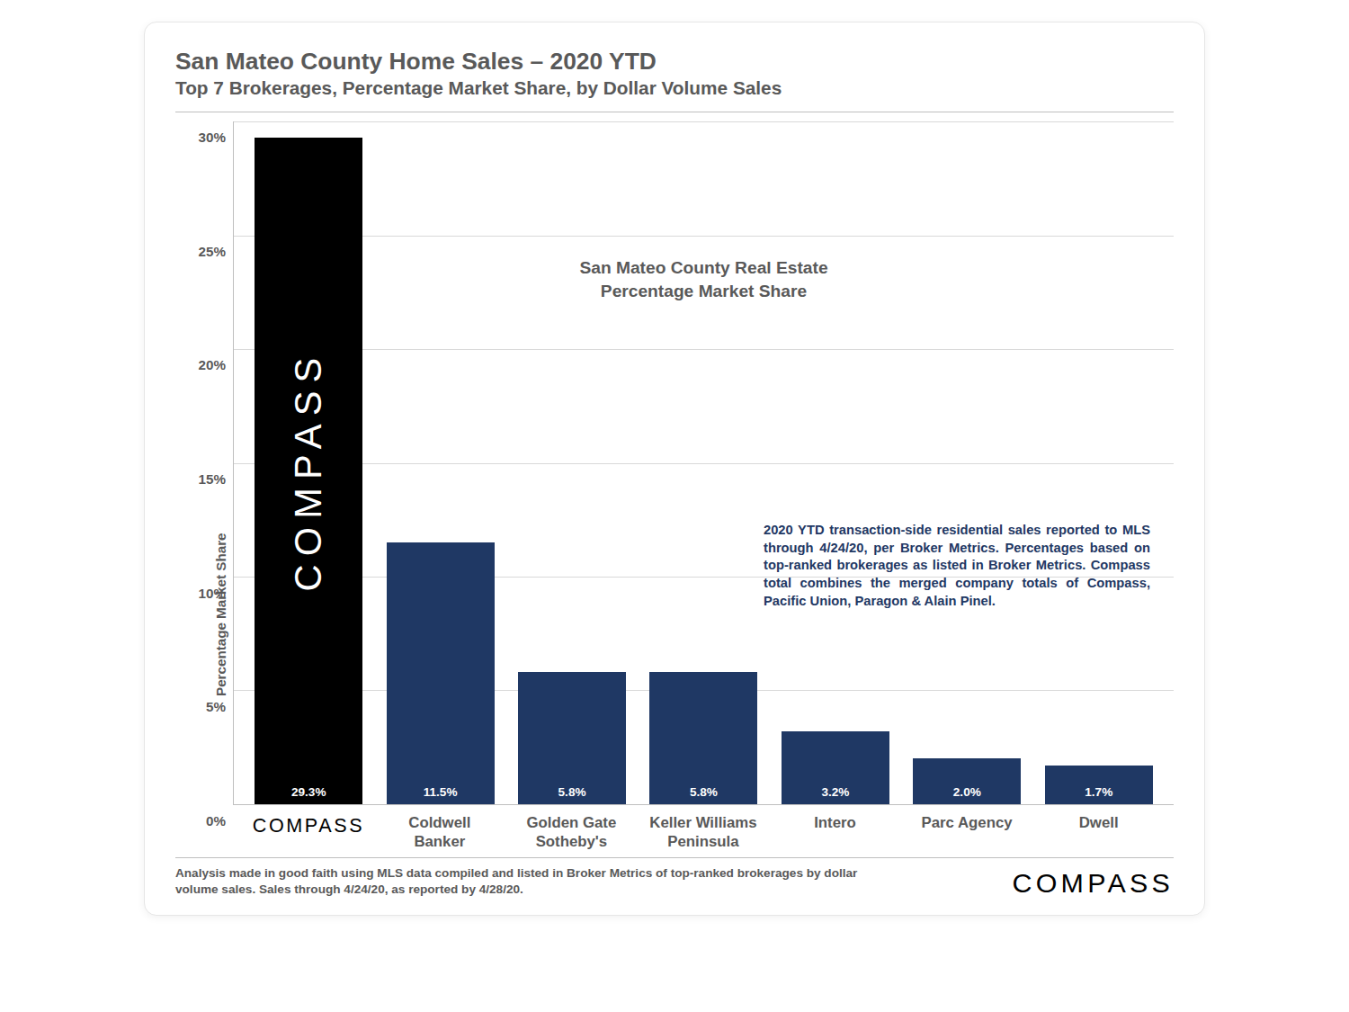San Mateo County Home Sales – 2020 YTD
Top 7 Brokerages, Percentage Market Share, by Dollar Volume Sales
30% 25% 20% 15% 10% 5% 0%
Percentage Market Share
San Mateo County Real Estate
Percentage Market Share
2020 YTD transaction-side residential sales reported to MLS through 4/24/20, per Broker Metrics. Percentages based on top-ranked brokerages as listed in Broker Metrics. Compass total combines the merged company totals of Compass, Pacific Union, Paragon & Alain Pinel.
COMPASS 29.3%
11.5%
5.8%
5.8%
3.2%
2.0%
1.7%
COMPASS
Coldwell
Banker
Golden Gate
Sotheby's
Keller Williams
Peninsula
Intero
Parc Agency
Dwell
Analysis made in good faith using MLS data compiled and listed in Broker Metrics of top-ranked brokerages by dollar volume sales. Sales through 4/24/20, as reported by 4/28/20.
COMPASS